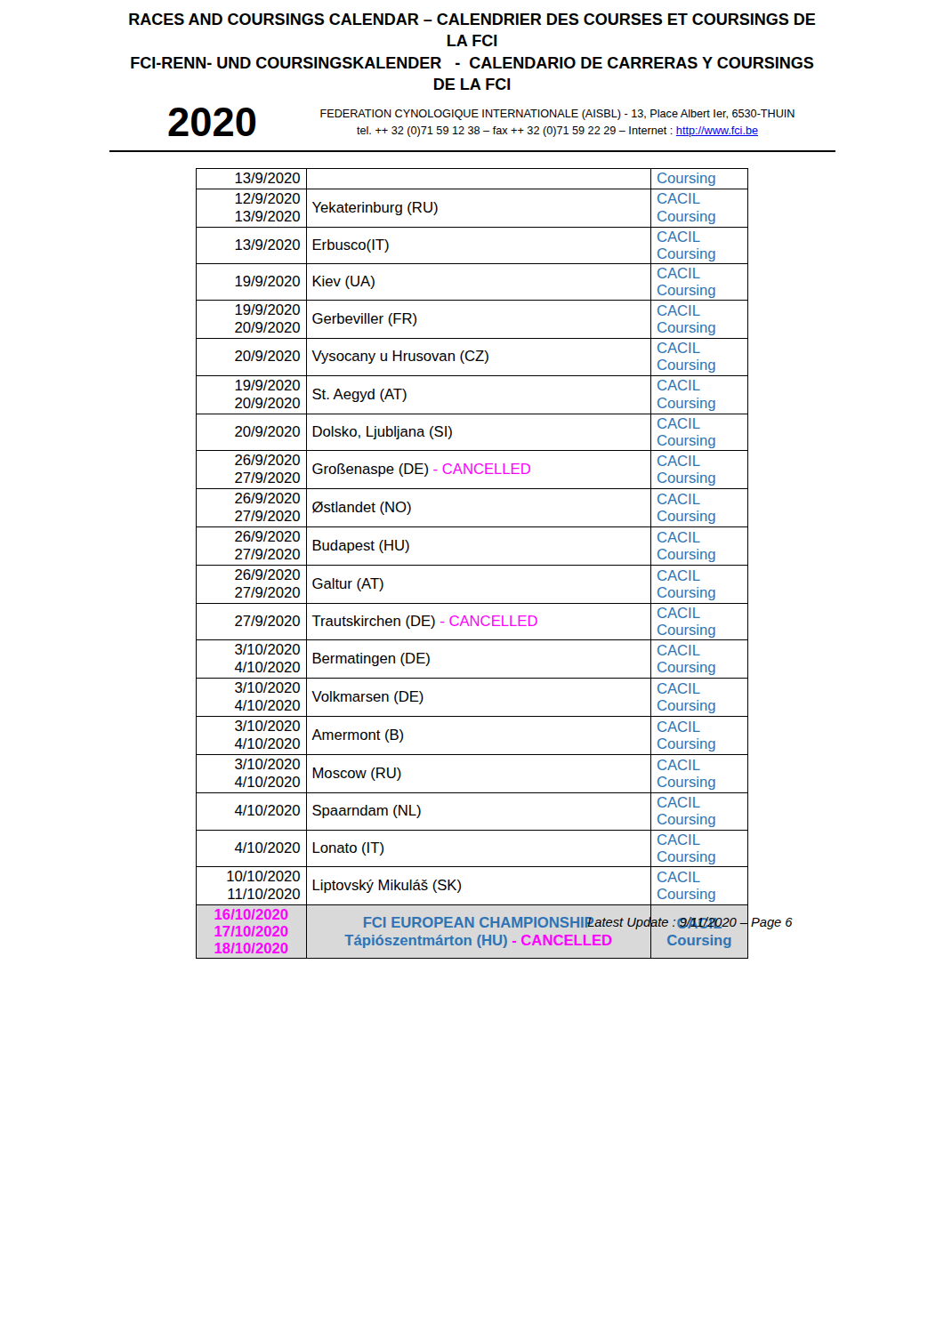RACES AND COURSINGS CALENDAR – CALENDRIER DES COURSES ET COURSINGS DE LA FCI
FCI-RENN- UND COURSINGSKALENDER - CALENDARIO DE CARRERAS Y COURSINGS DE LA FCI
2020
FEDERATION CYNOLOGIQUE INTERNATIONALE (AISBL) - 13, Place Albert Ier, 6530-THUIN
tel. ++ 32 (0)71 59 12 38 – fax ++ 32 (0)71 59 22 29 – Internet : http://www.fci.be
| 13/9/2020 | | Coursing |
| 12/9/2020 13/9/2020 | Yekaterinburg (RU) | CACIL Coursing |
| 13/9/2020 | Erbusco(IT) | CACIL Coursing |
| 19/9/2020 | Kiev (UA) | CACIL Coursing |
| 19/9/2020 20/9/2020 | Gerbeviller (FR) | CACIL Coursing |
| 20/9/2020 | Vysocany u Hrusovan (CZ) | CACIL Coursing |
| 19/9/2020 20/9/2020 | St. Aegyd (AT) | CACIL Coursing |
| 20/9/2020 | Dolsko, Ljubljana (SI) | CACIL Coursing |
| 26/9/2020 27/9/2020 | Großenaspe (DE) - CANCELLED | CACIL Coursing |
| 26/9/2020 27/9/2020 | Østlandet (NO) | CACIL Coursing |
| 26/9/2020 27/9/2020 | Budapest (HU) | CACIL Coursing |
| 26/9/2020 27/9/2020 | Galtur (AT) | CACIL Coursing |
| 27/9/2020 | Trautskirchen (DE) - CANCELLED | CACIL Coursing |
| 3/10/2020 4/10/2020 | Bermatingen (DE) | CACIL Coursing |
| 3/10/2020 4/10/2020 | Volkmarsen (DE) | CACIL Coursing |
| 3/10/2020 4/10/2020 | Amermont (B) | CACIL Coursing |
| 3/10/2020 4/10/2020 | Moscow (RU) | CACIL Coursing |
| 4/10/2020 | Spaarndam (NL) | CACIL Coursing |
| 4/10/2020 | Lonato (IT) | CACIL Coursing |
| 10/10/2020 11/10/2020 | Liptovský Mikuláš (SK) | CACIL Coursing |
| 16/10/2020 17/10/2020 18/10/2020 | FCI EUROPEAN CHAMPIONSHIP Tápiószentmárton (HU) - CANCELLED | CACIL Coursing |
Latest Update : 9/11/2020 – Page 6